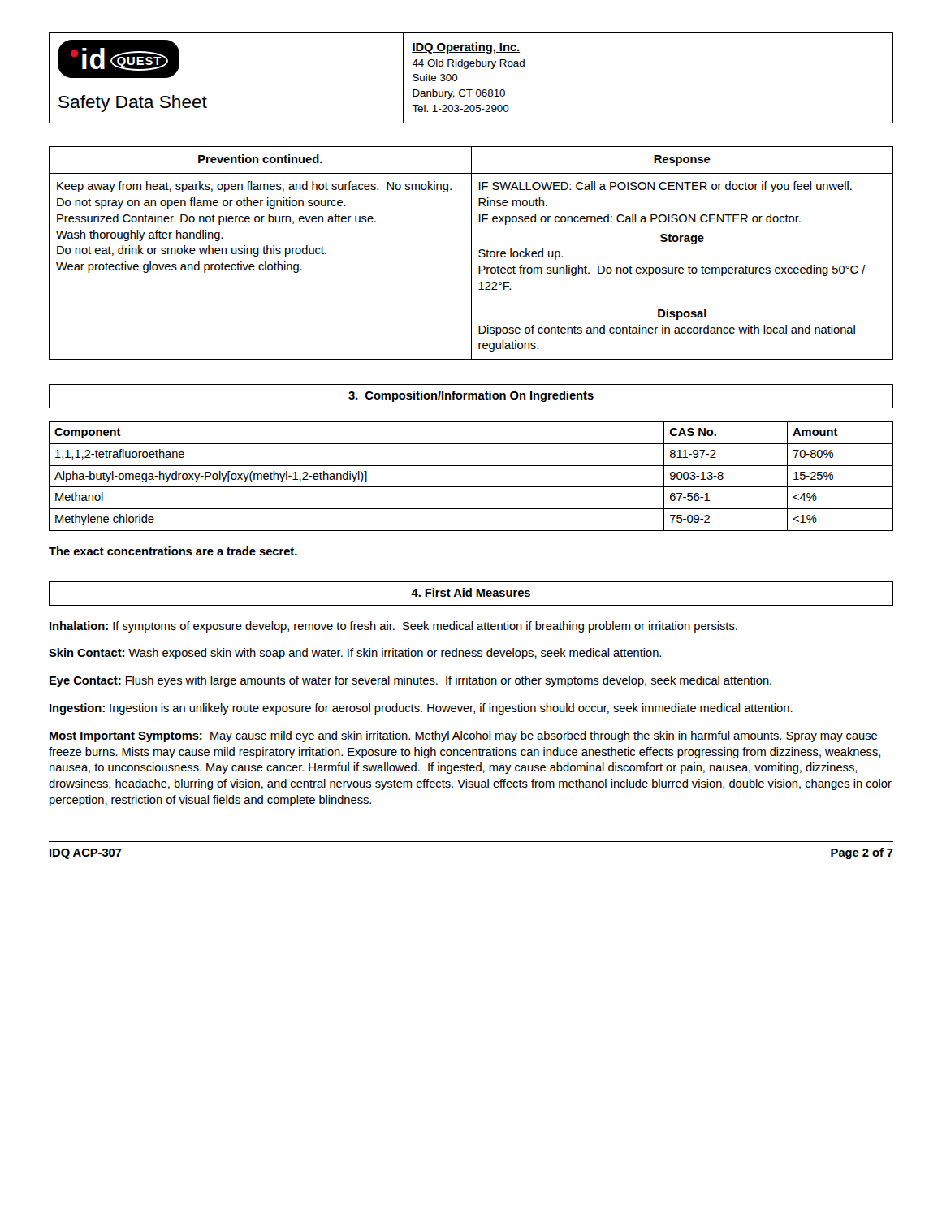| ● id QUEST Safety Data Sheet | IDQ Operating, Inc. 44 Old Ridgebury Road Suite 300 Danbury, CT 06810 Tel. 1-203-205-2900 |
| Prevention continued. | Response |
| Keep away from heat, sparks, open flames, and hot surfaces. No smoking. Do not spray on an open flame or other ignition source. Pressurized Container. Do not pierce or burn, even after use. Wash thoroughly after handling. Do not eat, drink or smoke when using this product. Wear protective gloves and protective clothing. | IF SWALLOWED: Call a POISON CENTER or doctor if you feel unwell. Rinse mouth. IF exposed or concerned: Call a POISON CENTER or doctor. Storage Store locked up. Protect from sunlight. Do not exposure to temperatures exceeding 50°C / 122°F. Disposal Dispose of contents and container in accordance with local and national regulations. |
3. Composition/Information On Ingredients
| Component | CAS No. | Amount |
| --- | --- | --- |
| 1,1,1,2-tetrafluoroethane | 811-97-2 | 70-80% |
| Alpha-butyl-omega-hydroxy-Poly[oxy(methyl-1,2-ethandiyl)] | 9003-13-8 | 15-25% |
| Methanol | 67-56-1 | <4% |
| Methylene chloride | 75-09-2 | <1% |
The exact concentrations are a trade secret.
4. First Aid Measures
Inhalation: If symptoms of exposure develop, remove to fresh air. Seek medical attention if breathing problem or irritation persists.
Skin Contact: Wash exposed skin with soap and water. If skin irritation or redness develops, seek medical attention.
Eye Contact: Flush eyes with large amounts of water for several minutes. If irritation or other symptoms develop, seek medical attention.
Ingestion: Ingestion is an unlikely route exposure for aerosol products. However, if ingestion should occur, seek immediate medical attention.
Most Important Symptoms: May cause mild eye and skin irritation. Methyl Alcohol may be absorbed through the skin in harmful amounts. Spray may cause freeze burns. Mists may cause mild respiratory irritation. Exposure to high concentrations can induce anesthetic effects progressing from dizziness, weakness, nausea, to unconsciousness. May cause cancer. Harmful if swallowed. If ingested, may cause abdominal discomfort or pain, nausea, vomiting, dizziness, drowsiness, headache, blurring of vision, and central nervous system effects. Visual effects from methanol include blurred vision, double vision, changes in color perception, restriction of visual fields and complete blindness.
IDQ ACP-307 Page 2 of 7